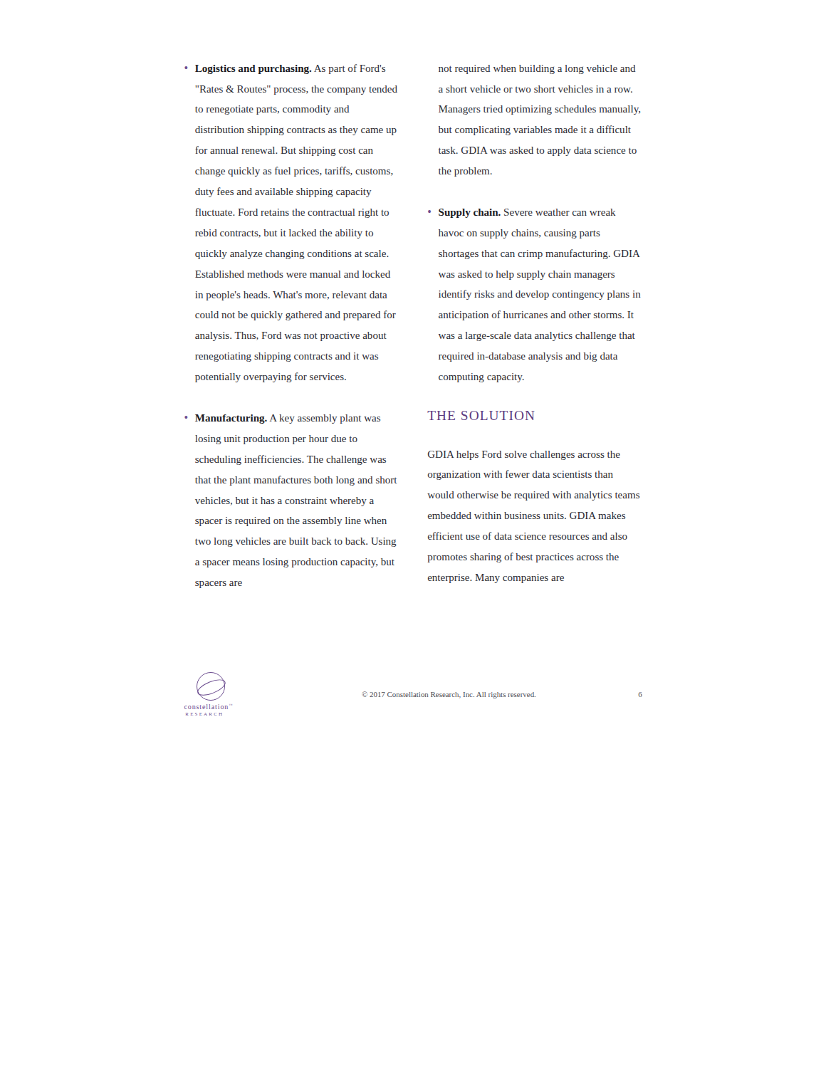Logistics and purchasing. As part of Ford's "Rates & Routes" process, the company tended to renegotiate parts, commodity and distribution shipping contracts as they came up for annual renewal. But shipping cost can change quickly as fuel prices, tariffs, customs, duty fees and available shipping capacity fluctuate. Ford retains the contractual right to rebid contracts, but it lacked the ability to quickly analyze changing conditions at scale. Established methods were manual and locked in people's heads. What's more, relevant data could not be quickly gathered and prepared for analysis. Thus, Ford was not proactive about renegotiating shipping contracts and it was potentially overpaying for services.
Manufacturing. A key assembly plant was losing unit production per hour due to scheduling inefficiencies. The challenge was that the plant manufactures both long and short vehicles, but it has a constraint whereby a spacer is required on the assembly line when two long vehicles are built back to back. Using a spacer means losing production capacity, but spacers are
not required when building a long vehicle and a short vehicle or two short vehicles in a row. Managers tried optimizing schedules manually, but complicating variables made it a difficult task. GDIA was asked to apply data science to the problem.
Supply chain. Severe weather can wreak havoc on supply chains, causing parts shortages that can crimp manufacturing. GDIA was asked to help supply chain managers identify risks and develop contingency plans in anticipation of hurricanes and other storms. It was a large-scale data analytics challenge that required in-database analysis and big data computing capacity.
THE SOLUTION
GDIA helps Ford solve challenges across the organization with fewer data scientists than would otherwise be required with analytics teams embedded within business units. GDIA makes efficient use of data science resources and also promotes sharing of best practices across the enterprise. Many companies are
constellation™
RESEARCH
© 2017 Constellation Research, Inc. All rights reserved.
6